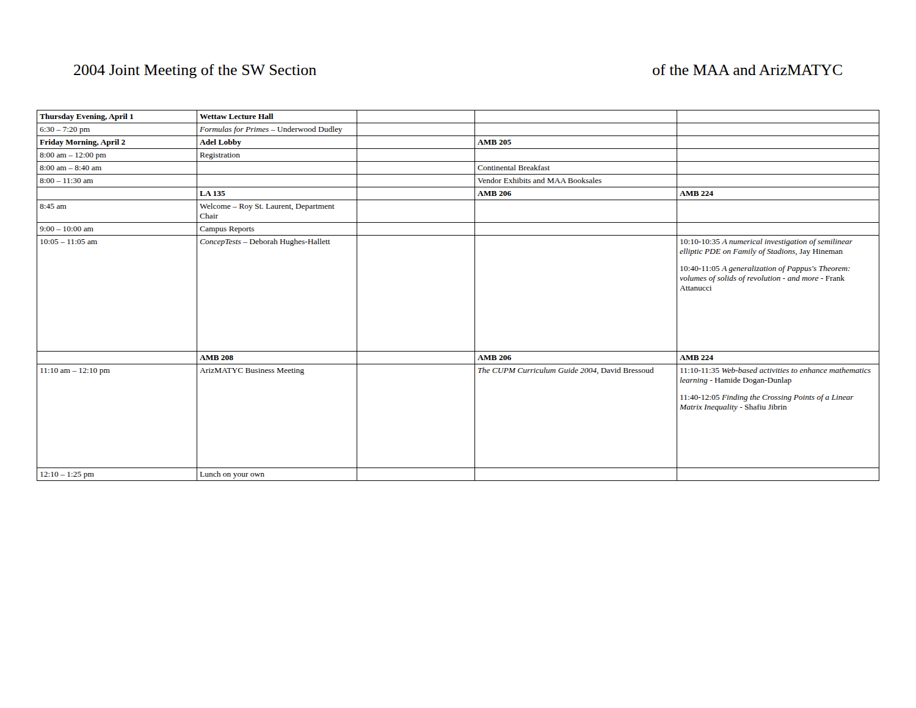2004 Joint Meeting of the SW Section of the MAA and ArizMATYC
| Thursday Evening, April 1 | Wettaw Lecture Hall | | | |
| 6:30 – 7:20 pm | Formulas for Primes – Underwood Dudley | | | |
| Friday Morning, April 2 | Adel Lobby | | AMB 205 | |
| 8:00 am – 12:00 pm | Registration | | | |
| 8:00 am – 8:40 am | | | Continental Breakfast | |
| 8:00 – 11:30 am | | | Vendor Exhibits and MAA Booksales | |
| | LA 135 | | AMB 206 | AMB 224 |
| 8:45 am | Welcome – Roy St. Laurent, Department Chair | | | |
| 9:00 – 10:00 am | Campus Reports | | | |
| 10:05 – 11:05 am | ConcepTests – Deborah Hughes-Hallett | | | 10:10-10:35 A numerical investigation of semilinear elliptic PDE on Family of Stadions, Jay Hineman 10:40-11:05 A generalization of Pappus's Theorem: volumes of solids of revolution - and more - Frank Attanucci |
| | AMB 208 | | AMB 206 | AMB 224 |
| 11:10 am – 12:10 pm | ArizMATYC Business Meeting | | The CUPM Curriculum Guide 2004, David Bressoud | 11:10-11:35 Web-based activities to enhance mathematics learning - Hamide Dogan-Dunlap 11:40-12:05 Finding the Crossing Points of a Linear Matrix Inequality - Shafiu Jibrin |
| 12:10 – 1:25 pm | Lunch on your own | | | |